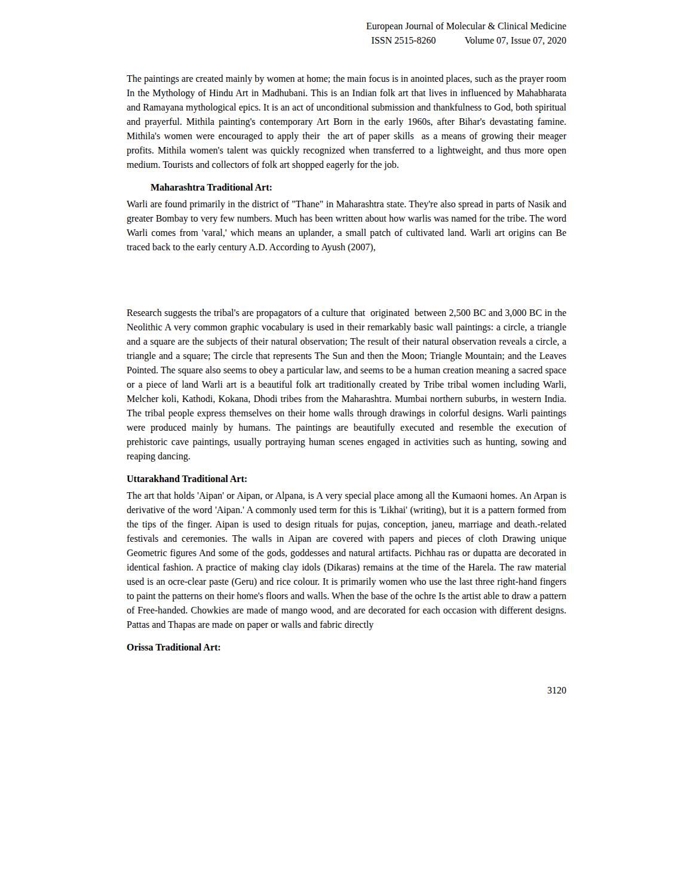European Journal of Molecular & Clinical Medicine ISSN 2515-8260 Volume 07, Issue 07, 2020
The paintings are created mainly by women at home; the main focus is in anointed places, such as the prayer room In the Mythology of Hindu Art in Madhubani. This is an Indian folk art that lives in influenced by Mahabharata and Ramayana mythological epics. It is an act of unconditional submission and thankfulness to God, both spiritual and prayerful. Mithila painting's contemporary Art Born in the early 1960s, after Bihar's devastating famine. Mithila's women were encouraged to apply their the art of paper skills as a means of growing their meager profits. Mithila women's talent was quickly recognized when transferred to a lightweight, and thus more open medium. Tourists and collectors of folk art shopped eagerly for the job.
Maharashtra Traditional Art:
Warli are found primarily in the district of "Thane" in Maharashtra state. They're also spread in parts of Nasik and greater Bombay to very few numbers. Much has been written about how warlis was named for the tribe. The word Warli comes from 'varal,' which means an uplander, a small patch of cultivated land. Warli art origins can Be traced back to the early century A.D. According to Ayush (2007),
Research suggests the tribal's are propagators of a culture that originated between 2,500 BC and 3,000 BC in the Neolithic A very common graphic vocabulary is used in their remarkably basic wall paintings: a circle, a triangle and a square are the subjects of their natural observation; The result of their natural observation reveals a circle, a triangle and a square; The circle that represents The Sun and then the Moon; Triangle Mountain; and the Leaves Pointed. The square also seems to obey a particular law, and seems to be a human creation meaning a sacred space or a piece of land Warli art is a beautiful folk art traditionally created by Tribe tribal women including Warli, Melcher koli, Kathodi, Kokana, Dhodi tribes from the Maharashtra. Mumbai northern suburbs, in western India. The tribal people express themselves on their home walls through drawings in colorful designs. Warli paintings were produced mainly by humans. The paintings are beautifully executed and resemble the execution of prehistoric cave paintings, usually portraying human scenes engaged in activities such as hunting, sowing and reaping dancing.
Uttarakhand Traditional Art:
The art that holds 'Aipan' or Aipan, or Alpana, is A very special place among all the Kumaoni homes. An Arpan is derivative of the word 'Aipan.' A commonly used term for this is 'Likhai' (writing), but it is a pattern formed from the tips of the finger. Aipan is used to design rituals for pujas, conception, janeu, marriage and death.-related festivals and ceremonies. The walls in Aipan are covered with papers and pieces of cloth Drawing unique Geometric figures And some of the gods, goddesses and natural artifacts. Pichhau ras or dupatta are decorated in identical fashion. A practice of making clay idols (Dikaras) remains at the time of the Harela. The raw material used is an ocre-clear paste (Geru) and rice colour. It is primarily women who use the last three right-hand fingers to paint the patterns on their home's floors and walls. When the base of the ochre Is the artist able to draw a pattern of Free-handed. Chowkies are made of mango wood, and are decorated for each occasion with different designs. Pattas and Thapas are made on paper or walls and fabric directly
Orissa Traditional Art:
3120